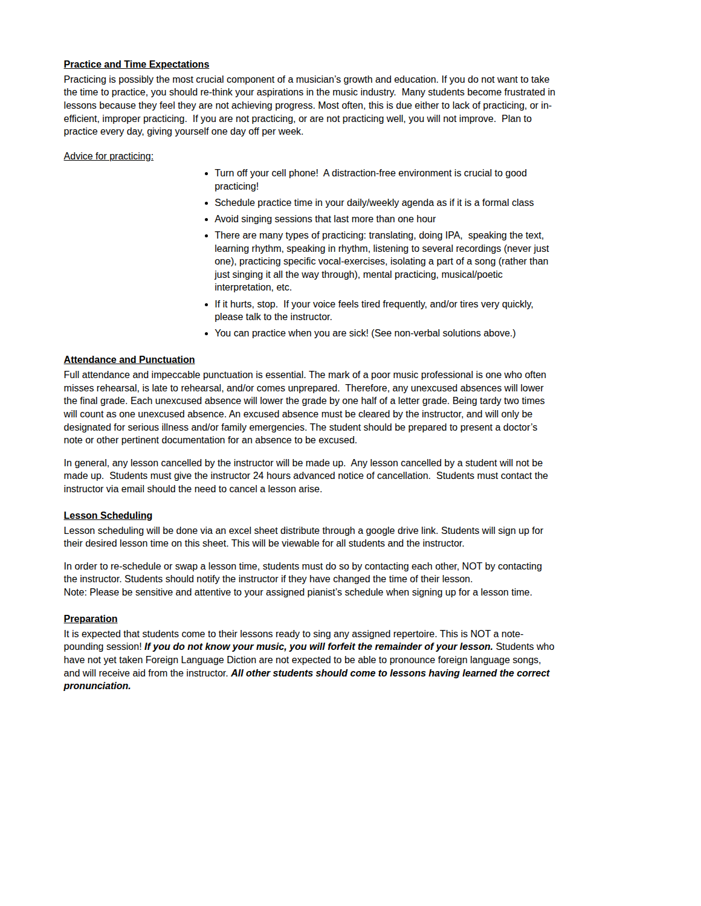Practice and Time Expectations
Practicing is possibly the most crucial component of a musician’s growth and education. If you do not want to take the time to practice, you should re-think your aspirations in the music industry. Many students become frustrated in lessons because they feel they are not achieving progress. Most often, this is due either to lack of practicing, or in-efficient, improper practicing. If you are not practicing, or are not practicing well, you will not improve. Plan to practice every day, giving yourself one day off per week.
Advice for practicing:
Turn off your cell phone! A distraction-free environment is crucial to good practicing!
Schedule practice time in your daily/weekly agenda as if it is a formal class
Avoid singing sessions that last more than one hour
There are many types of practicing: translating, doing IPA, speaking the text, learning rhythm, speaking in rhythm, listening to several recordings (never just one), practicing specific vocal-exercises, isolating a part of a song (rather than just singing it all the way through), mental practicing, musical/poetic interpretation, etc.
If it hurts, stop. If your voice feels tired frequently, and/or tires very quickly, please talk to the instructor.
You can practice when you are sick! (See non-verbal solutions above.)
Attendance and Punctuation
Full attendance and impeccable punctuation is essential. The mark of a poor music professional is one who often misses rehearsal, is late to rehearsal, and/or comes unprepared. Therefore, any unexcused absences will lower the final grade. Each unexcused absence will lower the grade by one half of a letter grade. Being tardy two times will count as one unexcused absence. An excused absence must be cleared by the instructor, and will only be designated for serious illness and/or family emergencies. The student should be prepared to present a doctor’s note or other pertinent documentation for an absence to be excused.
In general, any lesson cancelled by the instructor will be made up. Any lesson cancelled by a student will not be made up. Students must give the instructor 24 hours advanced notice of cancellation. Students must contact the instructor via email should the need to cancel a lesson arise.
Lesson Scheduling
Lesson scheduling will be done via an excel sheet distribute through a google drive link. Students will sign up for their desired lesson time on this sheet. This will be viewable for all students and the instructor.
In order to re-schedule or swap a lesson time, students must do so by contacting each other, NOT by contacting the instructor. Students should notify the instructor if they have changed the time of their lesson.
Note: Please be sensitive and attentive to your assigned pianist’s schedule when signing up for a lesson time.
Preparation
It is expected that students come to their lessons ready to sing any assigned repertoire. This is NOT a note-pounding session! If you do not know your music, you will forfeit the remainder of your lesson. Students who have not yet taken Foreign Language Diction are not expected to be able to pronounce foreign language songs, and will receive aid from the instructor. All other students should come to lessons having learned the correct pronunciation.